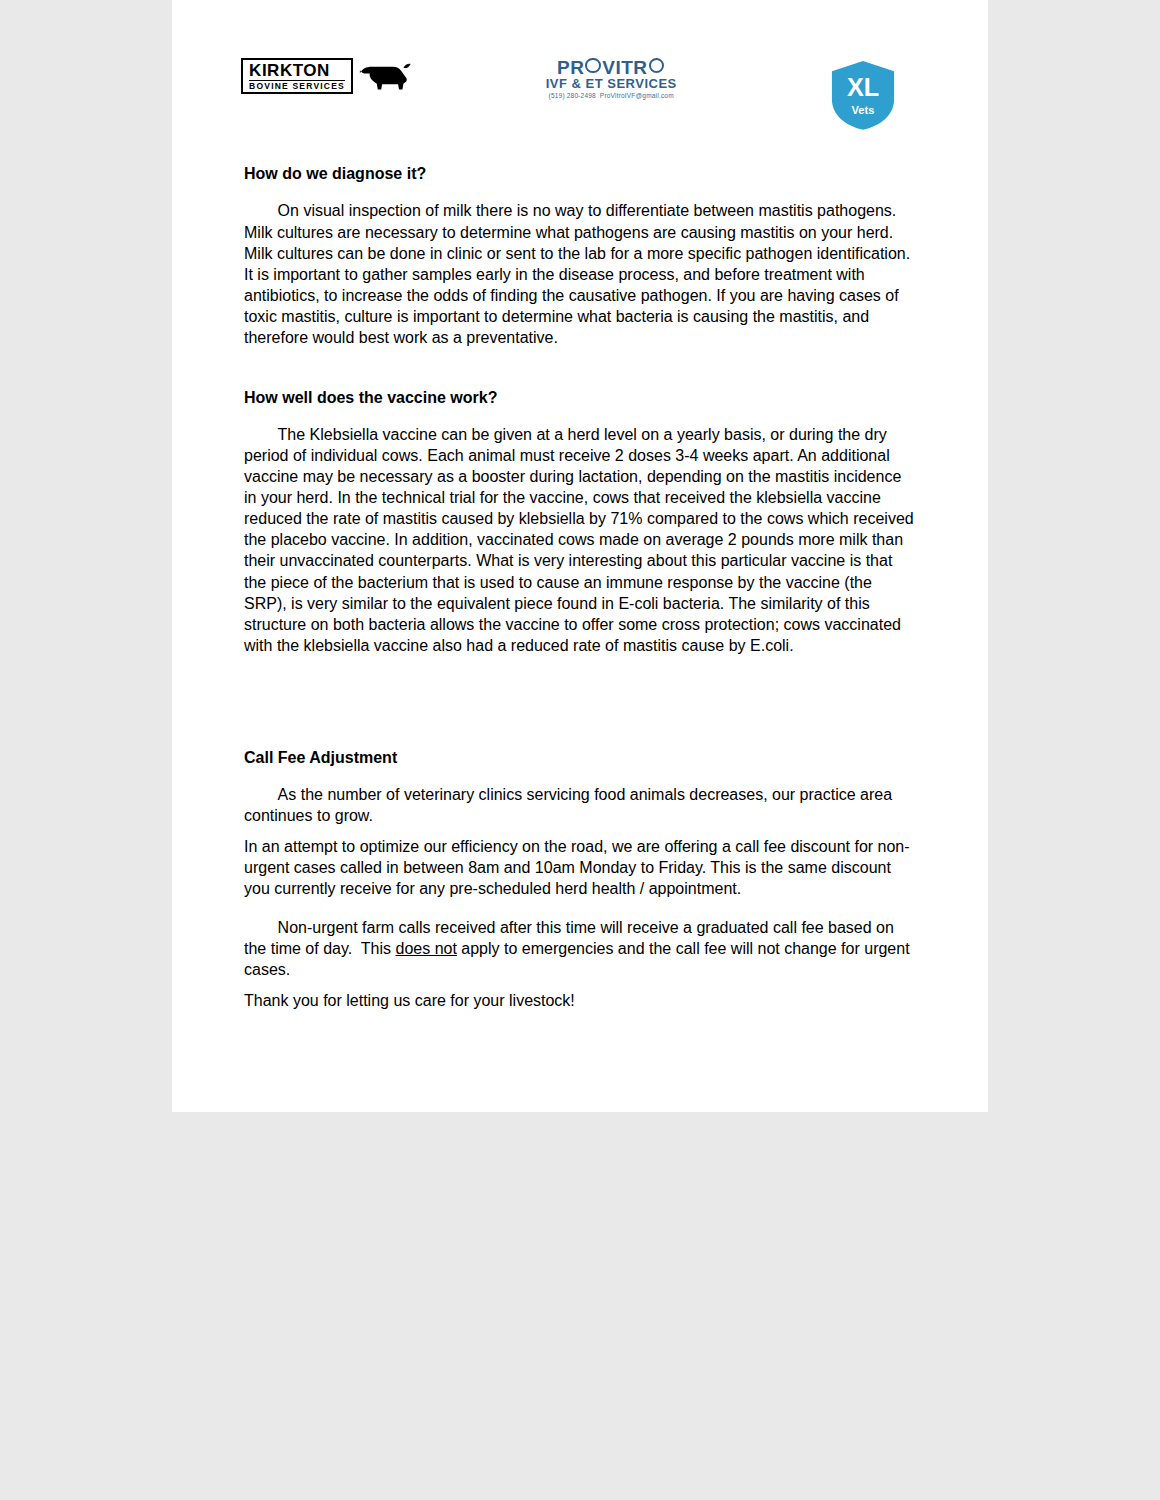KIRKTON
BOVINE SERVICES
PR VITR
IVF & ET SERVICES
(519) 280-2498 ProVitroIVF@gmail.com
XL Vets
How do we diagnose it?
On visual inspection of milk there is no way to differentiate between mastitis pathogens. Milk cultures are necessary to determine what pathogens are causing mastitis on your herd. Milk cultures can be done in clinic or sent to the lab for a more specific pathogen identification. It is important to gather samples early in the disease process, and before treatment with antibiotics, to increase the odds of finding the causative pathogen. If you are having cases of toxic mastitis, culture is important to determine what bacteria is causing the mastitis, and therefore would best work as a preventative.
How well does the vaccine work?
The Klebsiella vaccine can be given at a herd level on a yearly basis, or during the dry period of individual cows. Each animal must receive 2 doses 3-4 weeks apart. An additional vaccine may be necessary as a booster during lactation, depending on the mastitis incidence in your herd. In the technical trial for the vaccine, cows that received the klebsiella vaccine reduced the rate of mastitis caused by klebsiella by 71% compared to the cows which received the placebo vaccine. In addition, vaccinated cows made on average 2 pounds more milk than their unvaccinated counterparts. What is very interesting about this particular vaccine is that the piece of the bacterium that is used to cause an immune response by the vaccine (the SRP), is very similar to the equivalent piece found in E-coli bacteria. The similarity of this structure on both bacteria allows the vaccine to offer some cross protection; cows vaccinated with the klebsiella vaccine also had a reduced rate of mastitis cause by E.coli.
Call Fee Adjustment
As the number of veterinary clinics servicing food animals decreases, our practice area continues to grow.
In an attempt to optimize our efficiency on the road, we are offering a call fee discount for non-urgent cases called in between 8am and 10am Monday to Friday. This is the same discount you currently receive for any pre-scheduled herd health / appointment.
Non-urgent farm calls received after this time will receive a graduated call fee based on the time of day. This does not apply to emergencies and the call fee will not change for urgent cases.
Thank you for letting us care for your livestock!